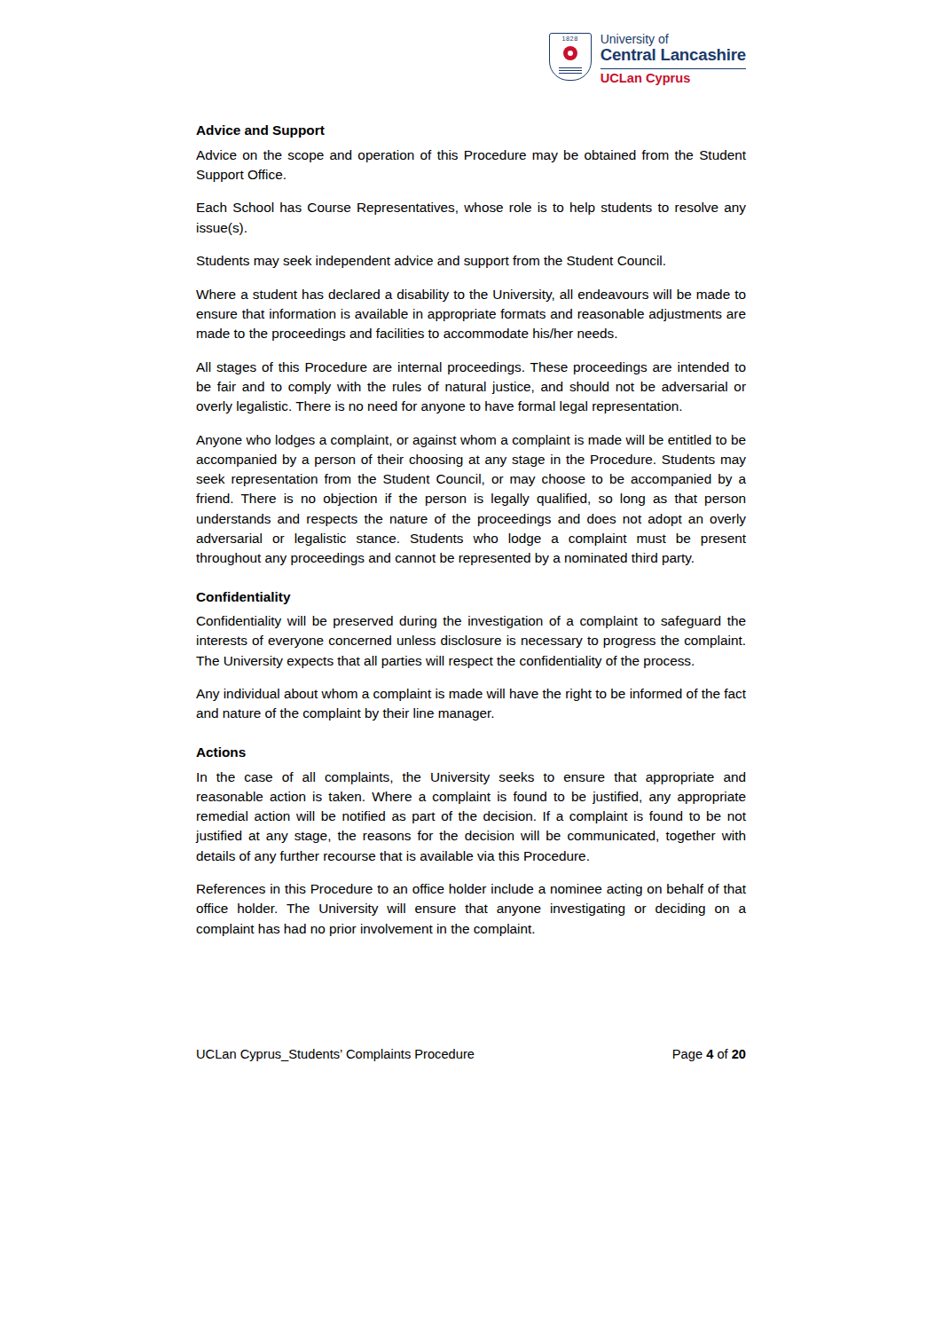1828
University of
Central Lancashire
UCLan Cyprus
Advice and Support
Advice on the scope and operation of this Procedure may be obtained from the Student Support Office.
Each School has Course Representatives, whose role is to help students to resolve any issue(s).
Students may seek independent advice and support from the Student Council.
Where a student has declared a disability to the University, all endeavours will be made to ensure that information is available in appropriate formats and reasonable adjustments are made to the proceedings and facilities to accommodate his/her needs.
All stages of this Procedure are internal proceedings. These proceedings are intended to be fair and to comply with the rules of natural justice, and should not be adversarial or overly legalistic. There is no need for anyone to have formal legal representation.
Anyone who lodges a complaint, or against whom a complaint is made will be entitled to be accompanied by a person of their choosing at any stage in the Procedure. Students may seek representation from the Student Council, or may choose to be accompanied by a friend. There is no objection if the person is legally qualified, so long as that person understands and respects the nature of the proceedings and does not adopt an overly adversarial or legalistic stance. Students who lodge a complaint must be present throughout any proceedings and cannot be represented by a nominated third party.
Confidentiality
Confidentiality will be preserved during the investigation of a complaint to safeguard the interests of everyone concerned unless disclosure is necessary to progress the complaint. The University expects that all parties will respect the confidentiality of the process.
Any individual about whom a complaint is made will have the right to be informed of the fact and nature of the complaint by their line manager.
Actions
In the case of all complaints, the University seeks to ensure that appropriate and reasonable action is taken. Where a complaint is found to be justified, any appropriate remedial action will be notified as part of the decision. If a complaint is found to be not justified at any stage, the reasons for the decision will be communicated, together with details of any further recourse that is available via this Procedure.
References in this Procedure to an office holder include a nominee acting on behalf of that office holder. The University will ensure that anyone investigating or deciding on a complaint has had no prior involvement in the complaint.
UCLan Cyprus_Students’ Complaints Procedure
Page 4 of 20